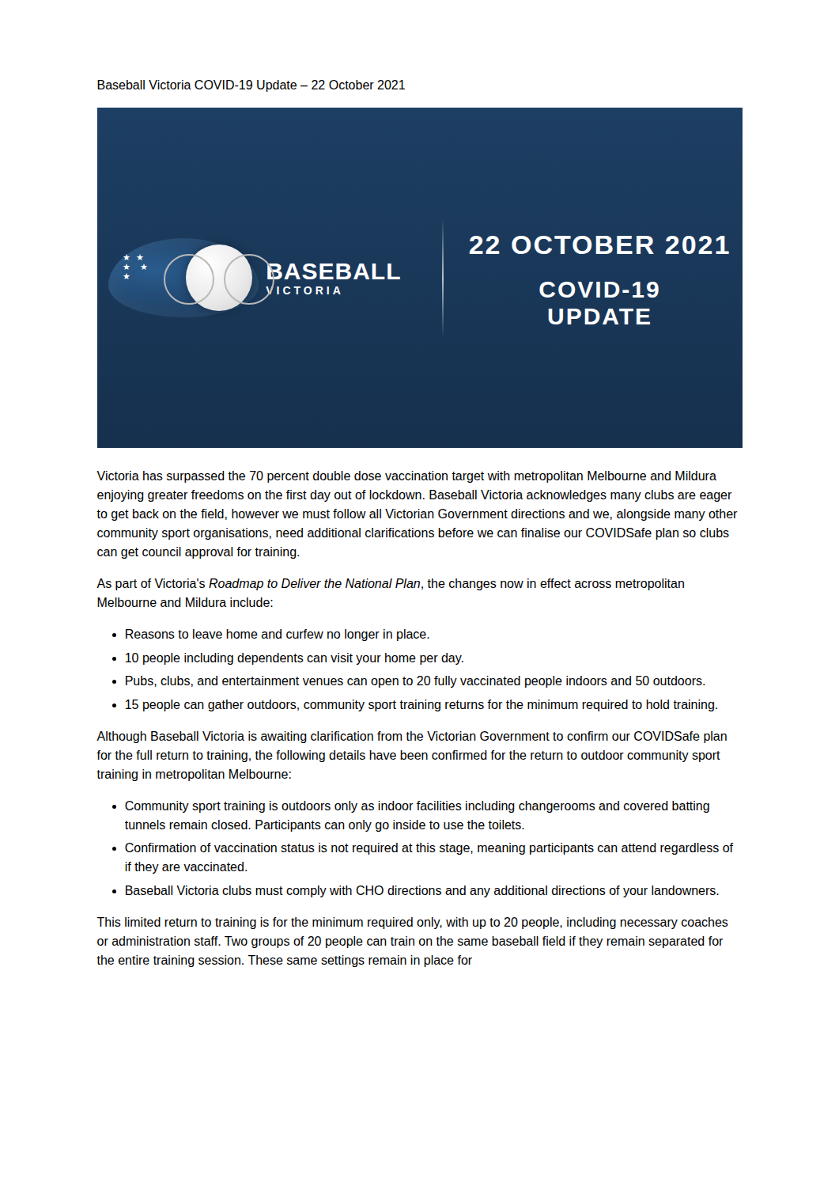Baseball Victoria COVID-19 Update – 22 October 2021
★ ★
★ ★
★
BASEBALL VICTORIA
22 OCTOBER 2021
COVID-19
UPDATE
Victoria has surpassed the 70 percent double dose vaccination target with metropolitan Melbourne and Mildura enjoying greater freedoms on the first day out of lockdown. Baseball Victoria acknowledges many clubs are eager to get back on the field, however we must follow all Victorian Government directions and we, alongside many other community sport organisations, need additional clarifications before we can finalise our COVIDSafe plan so clubs can get council approval for training.
As part of Victoria's Roadmap to Deliver the National Plan, the changes now in effect across metropolitan Melbourne and Mildura include:
Reasons to leave home and curfew no longer in place.
10 people including dependents can visit your home per day.
Pubs, clubs, and entertainment venues can open to 20 fully vaccinated people indoors and 50 outdoors.
15 people can gather outdoors, community sport training returns for the minimum required to hold training.
Although Baseball Victoria is awaiting clarification from the Victorian Government to confirm our COVIDSafe plan for the full return to training, the following details have been confirmed for the return to outdoor community sport training in metropolitan Melbourne:
Community sport training is outdoors only as indoor facilities including changerooms and covered batting tunnels remain closed. Participants can only go inside to use the toilets.
Confirmation of vaccination status is not required at this stage, meaning participants can attend regardless of if they are vaccinated.
Baseball Victoria clubs must comply with CHO directions and any additional directions of your landowners.
This limited return to training is for the minimum required only, with up to 20 people, including necessary coaches or administration staff. Two groups of 20 people can train on the same baseball field if they remain separated for the entire training session. These same settings remain in place for